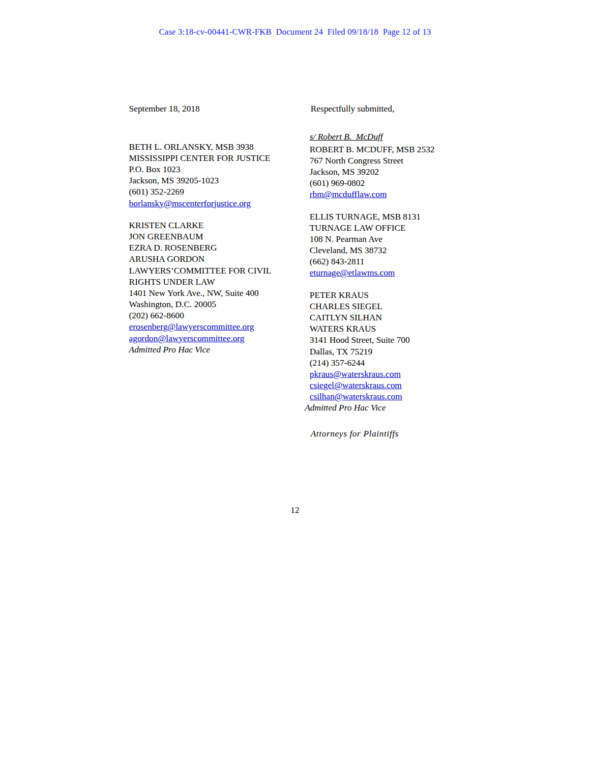Case 3:18-cv-00441-CWR-FKB Document 24 Filed 09/18/18 Page 12 of 13
September 18, 2018
BETH L. ORLANSKY, MSB 3938
MISSISSIPPI CENTER FOR JUSTICE
P.O. Box 1023
Jackson, MS 39205-1023
(601) 352-2269
borlansky@mscenterforjustice.org
KRISTEN CLARKE
JON GREENBAUM
EZRA D. ROSENBERG
ARUSHA GORDON
LAWYERS’COMMITTEE FOR CIVIL
RIGHTS UNDER LAW
1401 New York Ave., NW, Suite 400
Washington, D.C. 20005
(202) 662-8600
erosenberg@lawyerscommittee.org
agordon@lawyerscommittee.org
Admitted Pro Hac Vice
Respectfully submitted,
s/ Robert B. McDuff
ROBERT B. MCDUFF, MSB 2532
767 North Congress Street
Jackson, MS 39202
(601) 969-0802
rbm@mcdufflaw.com
ELLIS TURNAGE, MSB 8131
TURNAGE LAW OFFICE
108 N. Pearman Ave
Cleveland, MS 38732
(662) 843-2811
eturnage@etlawms.com
PETER KRAUS
CHARLES SIEGEL
CAITLYN SILHAN
WATERS KRAUS
3141 Hood Street, Suite 700
Dallas, TX 75219
(214) 357-6244
pkraus@waterskraus.com
csiegel@waterskraus.com
csilhan@waterskraus.com
Admitted Pro Hac Vice
Attorneys for Plaintiffs
12